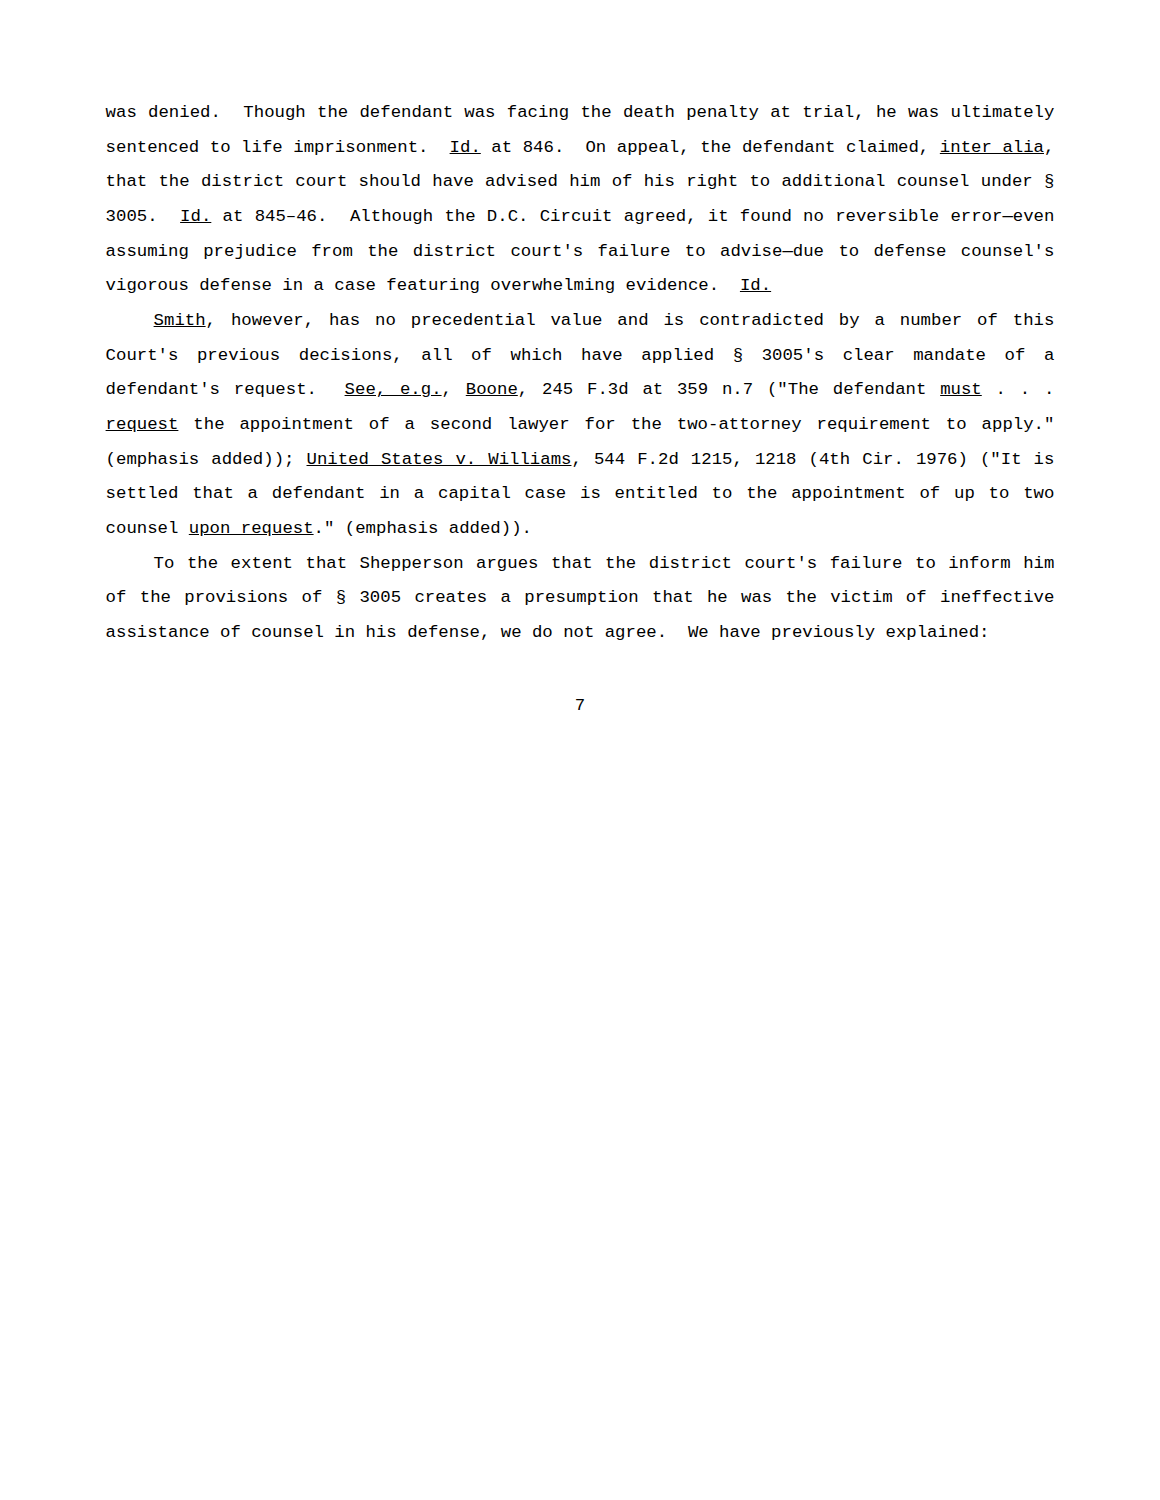was denied. Though the defendant was facing the death penalty at trial, he was ultimately sentenced to life imprisonment. Id. at 846. On appeal, the defendant claimed, inter alia, that the district court should have advised him of his right to additional counsel under § 3005. Id. at 845–46. Although the D.C. Circuit agreed, it found no reversible error—even assuming prejudice from the district court's failure to advise—due to defense counsel's vigorous defense in a case featuring overwhelming evidence. Id.
Smith, however, has no precedential value and is contradicted by a number of this Court's previous decisions, all of which have applied § 3005's clear mandate of a defendant's request. See, e.g., Boone, 245 F.3d at 359 n.7 ("The defendant must . . . request the appointment of a second lawyer for the two-attorney requirement to apply." (emphasis added)); United States v. Williams, 544 F.2d 1215, 1218 (4th Cir. 1976) ("It is settled that a defendant in a capital case is entitled to the appointment of up to two counsel upon request." (emphasis added)).
To the extent that Shepperson argues that the district court's failure to inform him of the provisions of § 3005 creates a presumption that he was the victim of ineffective assistance of counsel in his defense, we do not agree. We have previously explained:
7